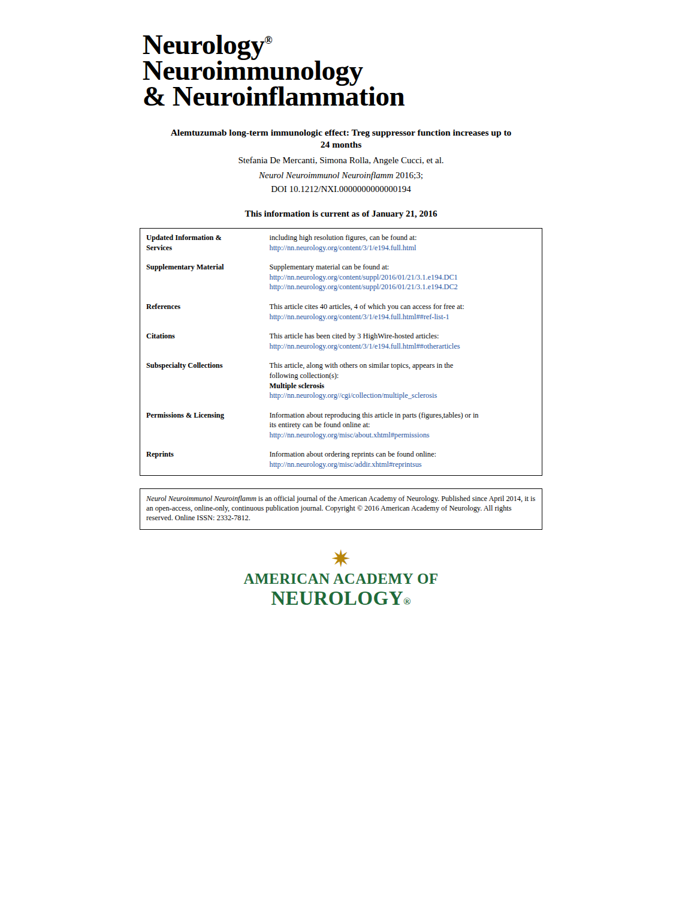Neurology®
Neuroimmunology
& Neuroinflammation
Alemtuzumab long-term immunologic effect: Treg suppressor function increases up to
24 months
Stefania De Mercanti, Simona Rolla, Angele Cucci, et al.
Neurol Neuroimmunol Neuroinflamm 2016;3;
DOI 10.1212/NXI.0000000000000194
This information is current as of January 21, 2016
| Updated Information & Services | including high resolution figures, can be found at: http://nn.neurology.org/content/3/1/e194.full.html |
| Supplementary Material | Supplementary material can be found at: http://nn.neurology.org/content/suppl/2016/01/21/3.1.e194.DC1 http://nn.neurology.org/content/suppl/2016/01/21/3.1.e194.DC2 |
| References | This article cites 40 articles, 4 of which you can access for free at: http://nn.neurology.org/content/3/1/e194.full.html##ref-list-1 |
| Citations | This article has been cited by 3 HighWire-hosted articles: http://nn.neurology.org/content/3/1/e194.full.html##otherarticles |
| Subspecialty Collections | This article, along with others on similar topics, appears in the following collection(s): Multiple sclerosis http://nn.neurology.org//cgi/collection/multiple_sclerosis |
| Permissions & Licensing | Information about reproducing this article in parts (figures,tables) or in its entirety can be found online at: http://nn.neurology.org/misc/about.xhtml#permissions |
| Reprints | Information about ordering reprints can be found online: http://nn.neurology.org/misc/addir.xhtml#reprintsus |
Neurol Neuroimmunol Neuroinflamm is an official journal of the American Academy of Neurology. Published since April 2014, it is an open-access, online-only, continuous publication journal. Copyright © 2016 American Academy of Neurology. All rights reserved. Online ISSN: 2332-7812.
✷
AMERICAN ACADEMY OF
NEUROLOGY®